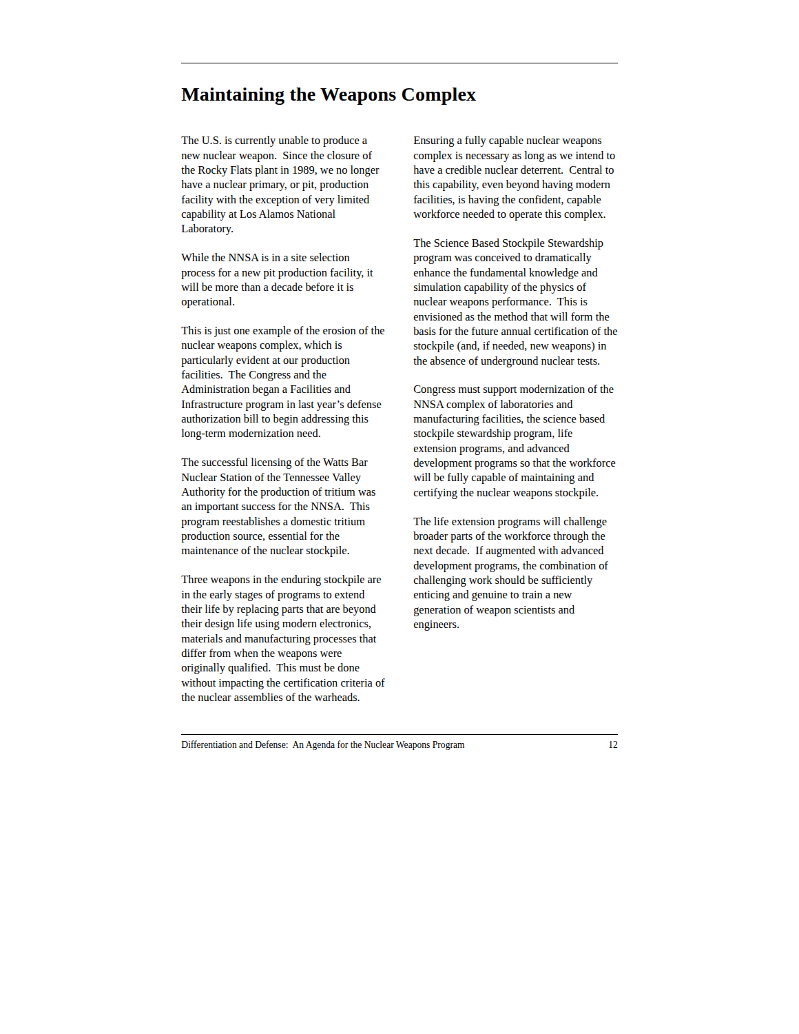Maintaining the Weapons Complex
The U.S. is currently unable to produce a new nuclear weapon. Since the closure of the Rocky Flats plant in 1989, we no longer have a nuclear primary, or pit, production facility with the exception of very limited capability at Los Alamos National Laboratory.
While the NNSA is in a site selection process for a new pit production facility, it will be more than a decade before it is operational.
This is just one example of the erosion of the nuclear weapons complex, which is particularly evident at our production facilities. The Congress and the Administration began a Facilities and Infrastructure program in last year’s defense authorization bill to begin addressing this long-term modernization need.
The successful licensing of the Watts Bar Nuclear Station of the Tennessee Valley Authority for the production of tritium was an important success for the NNSA. This program reestablishes a domestic tritium production source, essential for the maintenance of the nuclear stockpile.
Three weapons in the enduring stockpile are in the early stages of programs to extend their life by replacing parts that are beyond their design life using modern electronics, materials and manufacturing processes that differ from when the weapons were originally qualified. This must be done without impacting the certification criteria of the nuclear assemblies of the warheads.
Ensuring a fully capable nuclear weapons complex is necessary as long as we intend to have a credible nuclear deterrent. Central to this capability, even beyond having modern facilities, is having the confident, capable workforce needed to operate this complex.
The Science Based Stockpile Stewardship program was conceived to dramatically enhance the fundamental knowledge and simulation capability of the physics of nuclear weapons performance. This is envisioned as the method that will form the basis for the future annual certification of the stockpile (and, if needed, new weapons) in the absence of underground nuclear tests.
Congress must support modernization of the NNSA complex of laboratories and manufacturing facilities, the science based stockpile stewardship program, life extension programs, and advanced development programs so that the workforce will be fully capable of maintaining and certifying the nuclear weapons stockpile.
The life extension programs will challenge broader parts of the workforce through the next decade. If augmented with advanced development programs, the combination of challenging work should be sufficiently enticing and genuine to train a new generation of weapon scientists and engineers.
Differentiation and Defense: An Agenda for the Nuclear Weapons Program 12